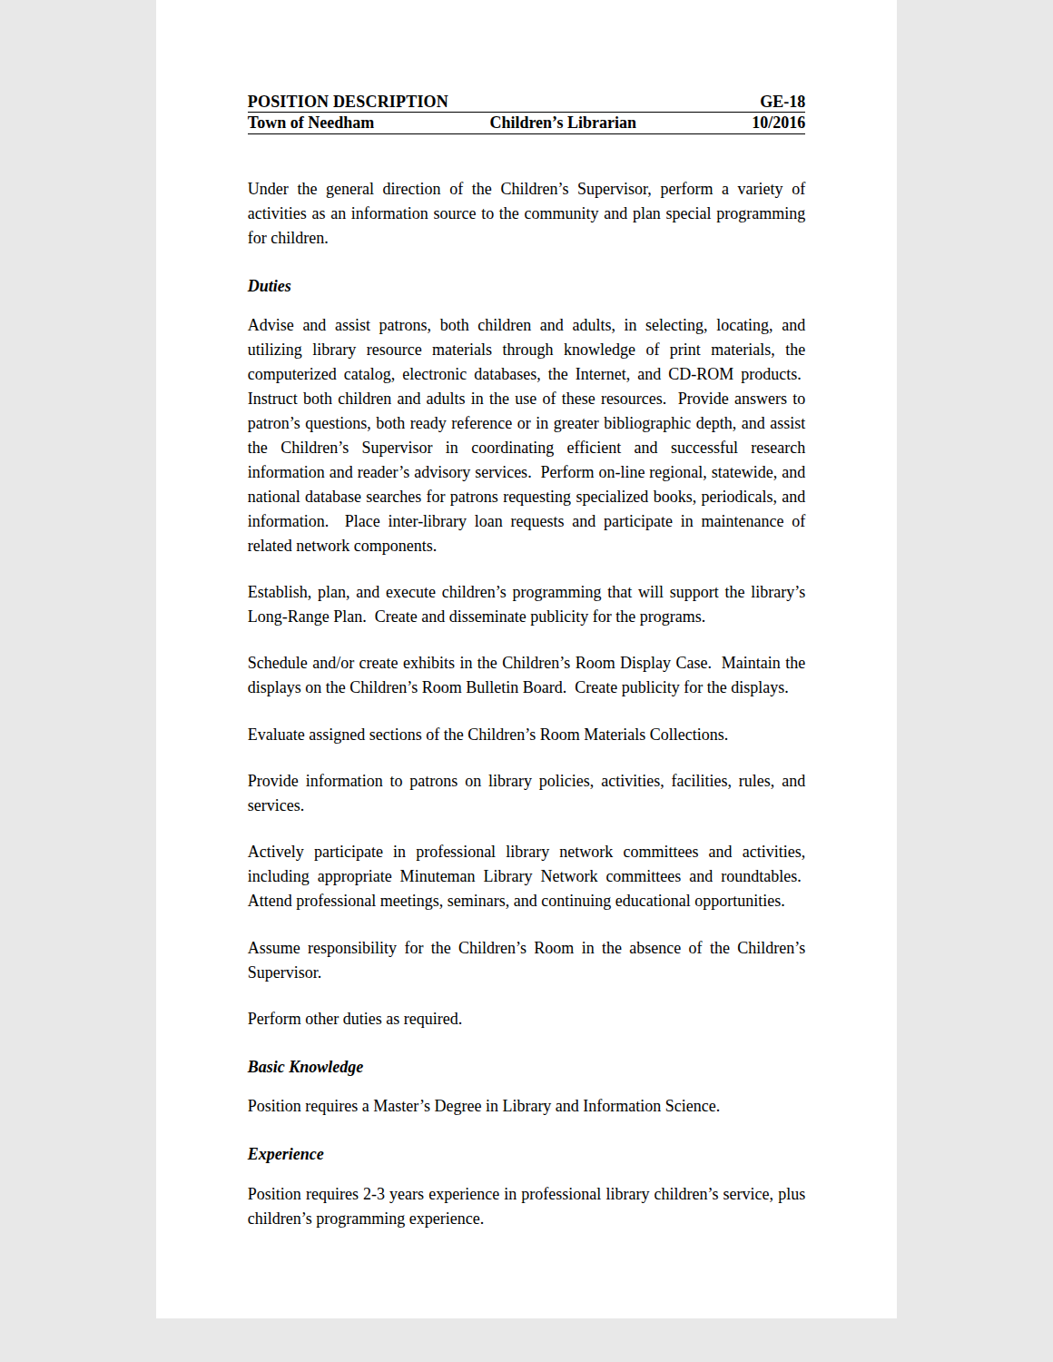POSITION DESCRIPTION GE-18
Town of Needham Children’s Librarian 10/2016
Under the general direction of the Children’s Supervisor, perform a variety of activities as an information source to the community and plan special programming for children.
Duties
Advise and assist patrons, both children and adults, in selecting, locating, and utilizing library resource materials through knowledge of print materials, the computerized catalog, electronic databases, the Internet, and CD-ROM products. Instruct both children and adults in the use of these resources. Provide answers to patron’s questions, both ready reference or in greater bibliographic depth, and assist the Children’s Supervisor in coordinating efficient and successful research information and reader’s advisory services. Perform on-line regional, statewide, and national database searches for patrons requesting specialized books, periodicals, and information. Place inter-library loan requests and participate in maintenance of related network components.
Establish, plan, and execute children’s programming that will support the library’s Long-Range Plan. Create and disseminate publicity for the programs.
Schedule and/or create exhibits in the Children’s Room Display Case. Maintain the displays on the Children’s Room Bulletin Board. Create publicity for the displays.
Evaluate assigned sections of the Children’s Room Materials Collections.
Provide information to patrons on library policies, activities, facilities, rules, and services.
Actively participate in professional library network committees and activities, including appropriate Minuteman Library Network committees and roundtables. Attend professional meetings, seminars, and continuing educational opportunities.
Assume responsibility for the Children’s Room in the absence of the Children’s Supervisor.
Perform other duties as required.
Basic Knowledge
Position requires a Master’s Degree in Library and Information Science.
Experience
Position requires 2-3 years experience in professional library children’s service, plus children’s programming experience.